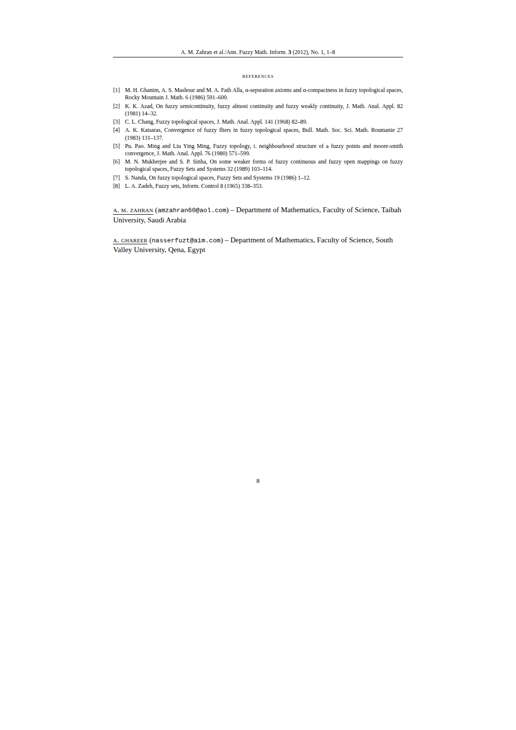A. M. Zahran et al./Ann. Fuzzy Math. Inform. 3 (2012), No. 1, 1–8
References
[1] M. H. Ghanim, A. S. Mashour and M. A. Fath Alla, α-sepsration axioms and α-compactness in fuzzy topological spaces, Rocky Mountain J. Math. 6 (1986) 591–600.
[2] K. K. Azad, On fuzzy semicontinuity, fuzzy almost continuity and fuzzy weakly continuity, J. Math. Anal. Appl. 82 (1981) 14–32.
[3] C. L. Chang, Fuzzy topological spaces, J. Math. Anal. Appl. 141 (1968) 82–89.
[4] A. K. Katsaras, Convergence of fuzzy flters in fuzzy topological spaces, Bull. Math. Soc. Sci. Math. Roumanie 27 (1983) 131–137.
[5] Pu. Pao. Ming and Liu Ying Ming, Fuzzy topology, i. neighbourhood structure of a fuzzy points and moore-smith convergence, J. Math. Anal. Appl. 76 (1980) 571–599.
[6] M. N. Mukherjee and S. P. Sinha, On some weaker forms of fuzzy continuous and fuzzy open mappings on fuzzy topological spaces, Fuzzy Sets and Systems 32 (1989) 103–114.
[7] S. Nanda, On fuzzy topological spaces, Fuzzy Sets and Systems 19 (1986) 1–12.
[8] L. A. Zadeh, Fuzzy sets, Inform. Control 8 (1965) 338–353.
A. M. Zahran (amzahran60@aol.com) – Department of Mathematics, Faculty of Science, Taibah University, Saudi Arabia
A. Ghareeb (nasserfuzt@aim.com) – Department of Mathematics, Faculty of Science, South Valley University, Qena, Egypt
8